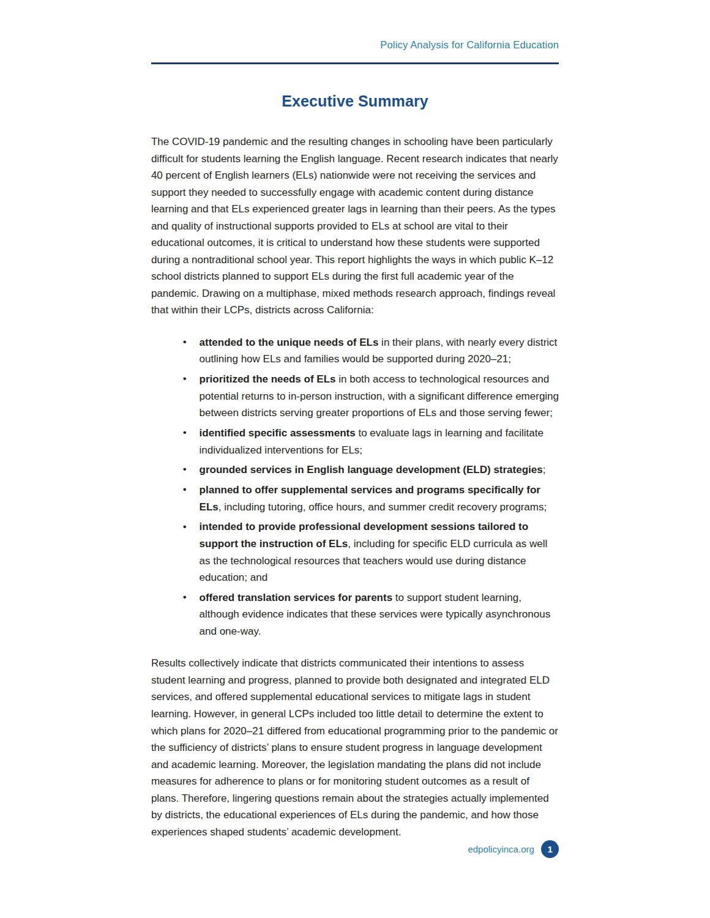Policy Analysis for California Education
Executive Summary
The COVID-19 pandemic and the resulting changes in schooling have been particularly difficult for students learning the English language. Recent research indicates that nearly 40 percent of English learners (ELs) nationwide were not receiving the services and support they needed to successfully engage with academic content during distance learning and that ELs experienced greater lags in learning than their peers. As the types and quality of instructional supports provided to ELs at school are vital to their educational outcomes, it is critical to understand how these students were supported during a nontraditional school year. This report highlights the ways in which public K–12 school districts planned to support ELs during the first full academic year of the pandemic. Drawing on a multiphase, mixed methods research approach, findings reveal that within their LCPs, districts across California:
attended to the unique needs of ELs in their plans, with nearly every district outlining how ELs and families would be supported during 2020–21;
prioritized the needs of ELs in both access to technological resources and potential returns to in-person instruction, with a significant difference emerging between districts serving greater proportions of ELs and those serving fewer;
identified specific assessments to evaluate lags in learning and facilitate individualized interventions for ELs;
grounded services in English language development (ELD) strategies;
planned to offer supplemental services and programs specifically for ELs, including tutoring, office hours, and summer credit recovery programs;
intended to provide professional development sessions tailored to support the instruction of ELs, including for specific ELD curricula as well as the technological resources that teachers would use during distance education; and
offered translation services for parents to support student learning, although evidence indicates that these services were typically asynchronous and one-way.
Results collectively indicate that districts communicated their intentions to assess student learning and progress, planned to provide both designated and integrated ELD services, and offered supplemental educational services to mitigate lags in student learning. However, in general LCPs included too little detail to determine the extent to which plans for 2020–21 differed from educational programming prior to the pandemic or the sufficiency of districts’ plans to ensure student progress in language development and academic learning. Moreover, the legislation mandating the plans did not include measures for adherence to plans or for monitoring student outcomes as a result of plans. Therefore, lingering questions remain about the strategies actually implemented by districts, the educational experiences of ELs during the pandemic, and how those experiences shaped students’ academic development.
edpolicyinca.org 1